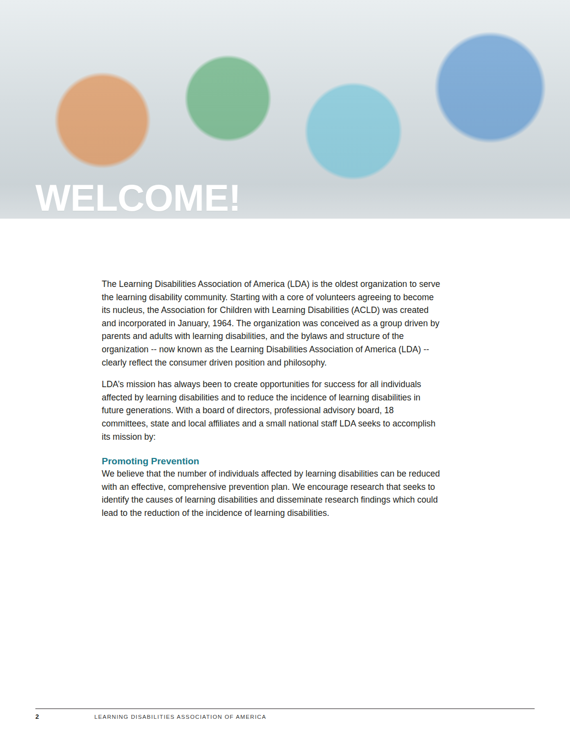Welcome!
The Learning Disabilities Association of America (LDA) is the oldest organization to serve the learning disability community. Starting with a core of volunteers agreeing to become its nucleus, the Association for Children with Learning Disabilities (ACLD) was created and incorporated in January, 1964. The organization was conceived as a group driven by parents and adults with learning disabilities, and the bylaws and structure of the organization -- now known as the Learning Disabilities Association of America (LDA) -- clearly reflect the consumer driven position and philosophy.
LDA’s mission has always been to create opportunities for success for all individuals affected by learning disabilities and to reduce the incidence of learning disabilities in future generations. With a board of directors, professional advisory board, 18 committees, state and local affiliates and a small national staff LDA seeks to accomplish its mission by:
Promoting Prevention
We believe that the number of individuals affected by learning disabilities can be reduced with an effective, comprehensive prevention plan. We encourage research that seeks to identify the causes of learning disabilities and disseminate research findings which could lead to the reduction of the incidence of learning disabilities.
2 Learning Disabilities Association of America